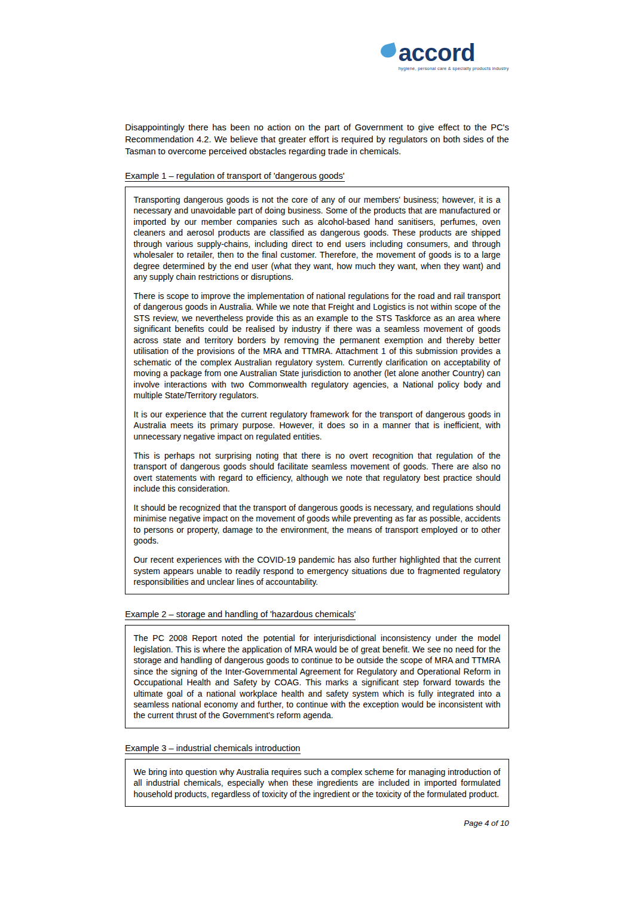accord
hygiene, personal care & specialty products industry
Disappointingly there has been no action on the part of Government to give effect to the PC's Recommendation 4.2. We believe that greater effort is required by regulators on both sides of the Tasman to overcome perceived obstacles regarding trade in chemicals.
Example 1 – regulation of transport of 'dangerous goods'
Transporting dangerous goods is not the core of any of our members' business; however, it is a necessary and unavoidable part of doing business. Some of the products that are manufactured or imported by our member companies such as alcohol-based hand sanitisers, perfumes, oven cleaners and aerosol products are classified as dangerous goods. These products are shipped through various supply-chains, including direct to end users including consumers, and through wholesaler to retailer, then to the final customer. Therefore, the movement of goods is to a large degree determined by the end user (what they want, how much they want, when they want) and any supply chain restrictions or disruptions.
There is scope to improve the implementation of national regulations for the road and rail transport of dangerous goods in Australia. While we note that Freight and Logistics is not within scope of the STS review, we nevertheless provide this as an example to the STS Taskforce as an area where significant benefits could be realised by industry if there was a seamless movement of goods across state and territory borders by removing the permanent exemption and thereby better utilisation of the provisions of the MRA and TTMRA. Attachment 1 of this submission provides a schematic of the complex Australian regulatory system. Currently clarification on acceptability of moving a package from one Australian State jurisdiction to another (let alone another Country) can involve interactions with two Commonwealth regulatory agencies, a National policy body and multiple State/Territory regulators.
It is our experience that the current regulatory framework for the transport of dangerous goods in Australia meets its primary purpose. However, it does so in a manner that is inefficient, with unnecessary negative impact on regulated entities.
This is perhaps not surprising noting that there is no overt recognition that regulation of the transport of dangerous goods should facilitate seamless movement of goods. There are also no overt statements with regard to efficiency, although we note that regulatory best practice should include this consideration.
It should be recognized that the transport of dangerous goods is necessary, and regulations should minimise negative impact on the movement of goods while preventing as far as possible, accidents to persons or property, damage to the environment, the means of transport employed or to other goods.
Our recent experiences with the COVID-19 pandemic has also further highlighted that the current system appears unable to readily respond to emergency situations due to fragmented regulatory responsibilities and unclear lines of accountability.
Example 2 – storage and handling of 'hazardous chemicals'
The PC 2008 Report noted the potential for interjurisdictional inconsistency under the model legislation. This is where the application of MRA would be of great benefit. We see no need for the storage and handling of dangerous goods to continue to be outside the scope of MRA and TTMRA since the signing of the Inter-Governmental Agreement for Regulatory and Operational Reform in Occupational Health and Safety by COAG. This marks a significant step forward towards the ultimate goal of a national workplace health and safety system which is fully integrated into a seamless national economy and further, to continue with the exception would be inconsistent with the current thrust of the Government's reform agenda.
Example 3 – industrial chemicals introduction
We bring into question why Australia requires such a complex scheme for managing introduction of all industrial chemicals, especially when these ingredients are included in imported formulated household products, regardless of toxicity of the ingredient or the toxicity of the formulated product.
Page 4 of 10